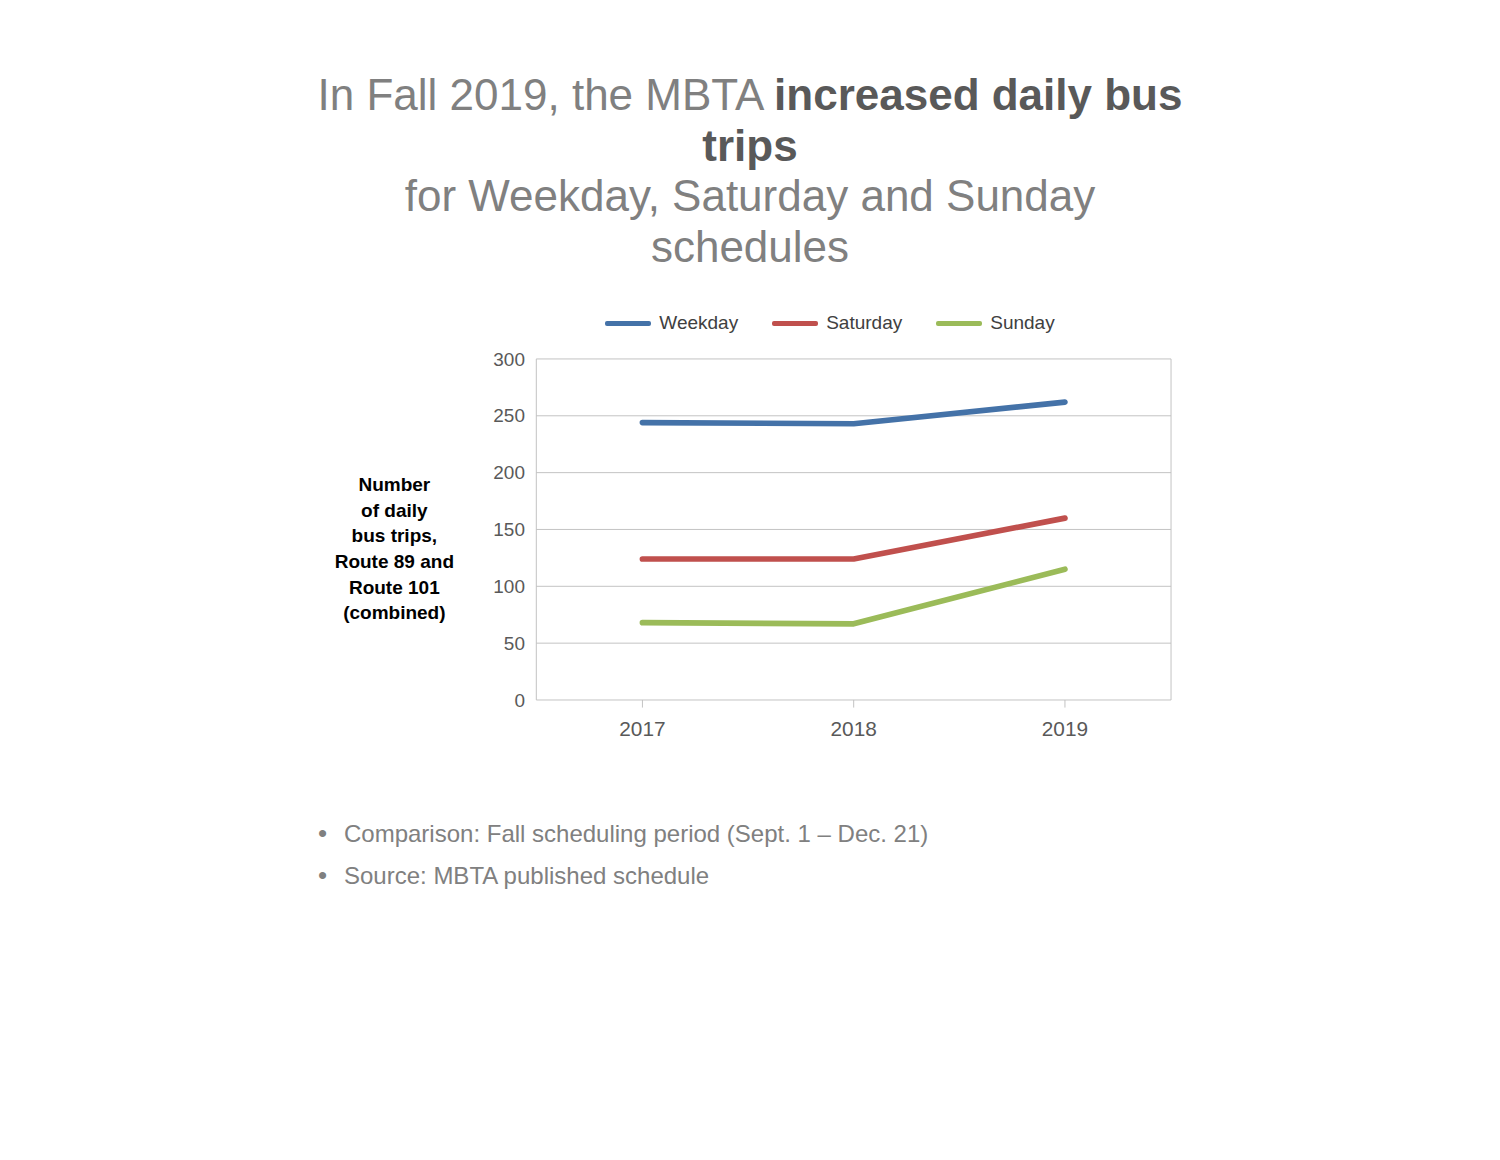In Fall 2019, the MBTA increased daily bus trips
for Weekday, Saturday and Sunday schedules
Number
of daily
bus trips,
Route 89 and
Route 101
(combined)
Weekday Saturday Sunday
300 250 200 150 100 50 0 2017 2018 2019
Comparison: Fall scheduling period (Sept. 1 – Dec. 21)
Source: MBTA published schedule